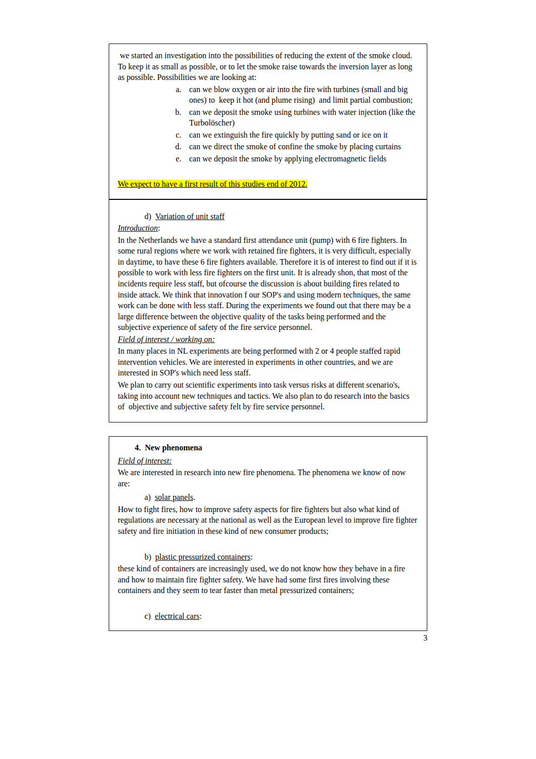we started an investigation into the possibilities of reducing the extent of the smoke cloud. To keep it as small as possible, or to let the smoke raise towards the inversion layer as long as possible. Possibilities we are looking at:
can we blow oxygen or air into the fire with turbines (small and big ones) to keep it hot (and plume rising) and limit partial combustion;
can we deposit the smoke using turbines with water injection (like the Turbolöscher)
can we extinguish the fire quickly by putting sand or ice on it
can we direct the smoke of confine the smoke by placing curtains
can we deposit the smoke by applying electromagnetic fields
We expect to have a first result of this studies end of 2012.
d) Variation of unit staff
Introduction:
In the Netherlands we have a standard first attendance unit (pump) with 6 fire fighters. In some rural regions where we work with retained fire fighters, it is very difficult, especially in daytime, to have these 6 fire fighters available. Therefore it is of interest to find out if it is possible to work with less fire fighters on the first unit. It is already shon, that most of the incidents require less staff, but ofcourse the discussion is about building fires related to inside attack. We think that innovation f our SOP's and using modern techniques, the same work can be done with less staff. During the experiments we found out that there may be a large difference between the objective quality of the tasks being performed and the subjective experience of safety of the fire service personnel.
Field of interest / working on:
In many places in NL experiments are being performed with 2 or 4 people staffed rapid intervention vehicles. We are interested in experiments in other countries, and we are interested in SOP's which need less staff.
We plan to carry out scientific experiments into task versus risks at different scenario's, taking into account new techniques and tactics. We also plan to do research into the basics of objective and subjective safety felt by fire service personnel.
4. New phenomena
Field of interest:
We are interested in research into new fire phenomena. The phenomena we know of now are:
a) solar panels.
How to fight fires, how to improve safety aspects for fire fighters but also what kind of regulations are necessary at the national as well as the European level to improve fire fighter safety and fire initiation in these kind of new consumer products;
b) plastic pressurized containers:
these kind of containers are increasingly used, we do not know how they behave in a fire and how to maintain fire fighter safety. We have had some first fires involving these containers and they seem to tear faster than metal pressurized containers;
c) electrical cars:
3